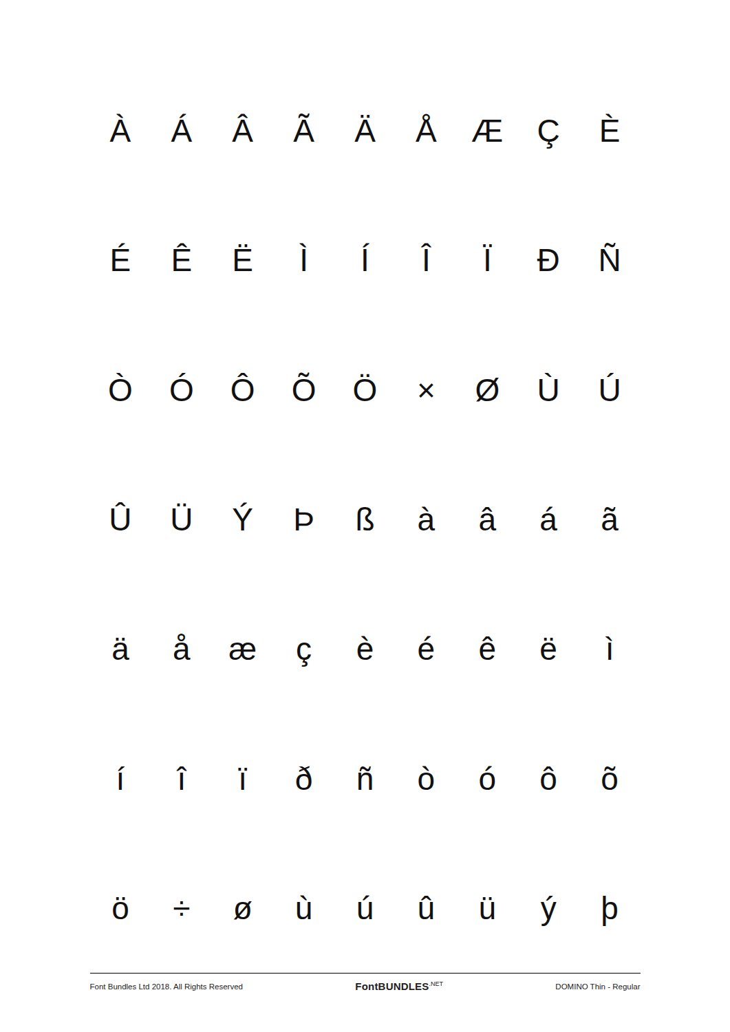À
Á
Â
Ã
Ä
Å
Æ
Ç
È
É
Ê
Ë
Ì
Í
Î
Ï
Ð
Ñ
Ò
Ó
Ô
Õ
Ö
×
Ø
Ù
Ú
Û
Ü
Ý
Þ
ß
à
â
á
ã
ä
å
æ
ç
è
é
ê
ë
ì
í
î
ï
ð
ñ
ò
ó
ô
õ
ö
÷
ø
ù
ú
û
ü
ý
þ
Font Bundles Ltd 2018. All Rights Reserved
FontBUNDLES.NET
DOMINO Thin - Regular